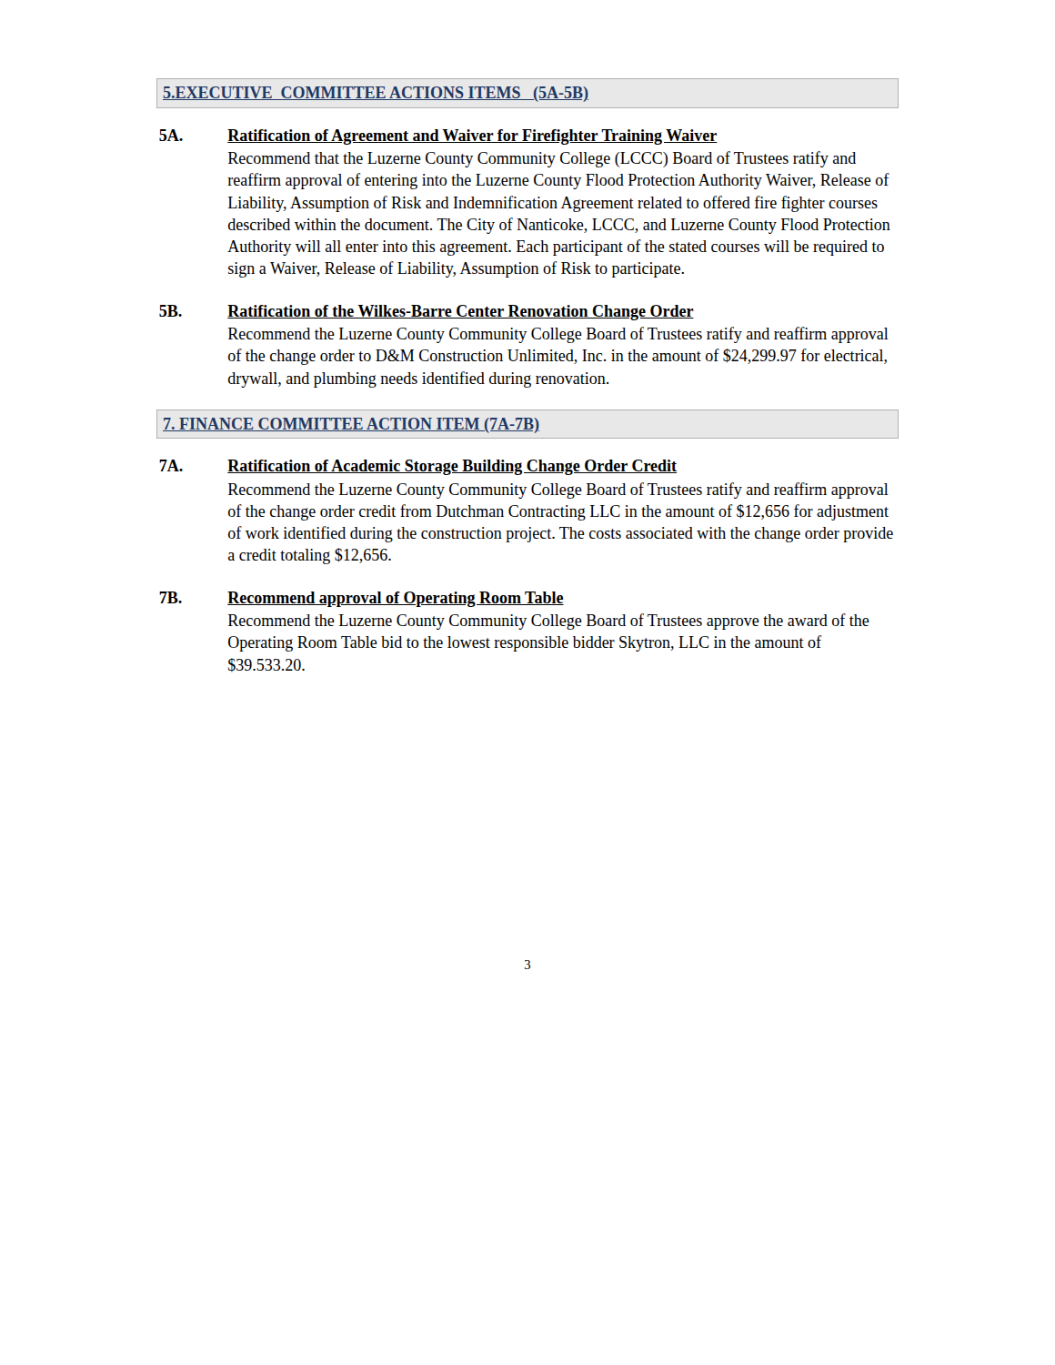5.EXECUTIVE COMMITTEE ACTIONS ITEMS (5A-5B)
5A.
Ratification of Agreement and Waiver for Firefighter Training Waiver
Recommend that the Luzerne County Community College (LCCC) Board of Trustees ratify and reaffirm approval of entering into the Luzerne County Flood Protection Authority Waiver, Release of Liability, Assumption of Risk and Indemnification Agreement related to offered fire fighter courses described within the document. The City of Nanticoke, LCCC, and Luzerne County Flood Protection Authority will all enter into this agreement. Each participant of the stated courses will be required to sign a Waiver, Release of Liability, Assumption of Risk to participate.
5B.
Ratification of the Wilkes-Barre Center Renovation Change Order
Recommend the Luzerne County Community College Board of Trustees ratify and reaffirm approval of the change order to D&M Construction Unlimited, Inc. in the amount of $24,299.97 for electrical, drywall, and plumbing needs identified during renovation.
7. FINANCE COMMITTEE ACTION ITEM (7A-7B)
7A.
Ratification of Academic Storage Building Change Order Credit
Recommend the Luzerne County Community College Board of Trustees ratify and reaffirm approval of the change order credit from Dutchman Contracting LLC in the amount of $12,656 for adjustment of work identified during the construction project. The costs associated with the change order provide a credit totaling $12,656.
7B.
Recommend approval of Operating Room Table
Recommend the Luzerne County Community College Board of Trustees approve the award of the Operating Room Table bid to the lowest responsible bidder Skytron, LLC in the amount of $39.533.20.
3